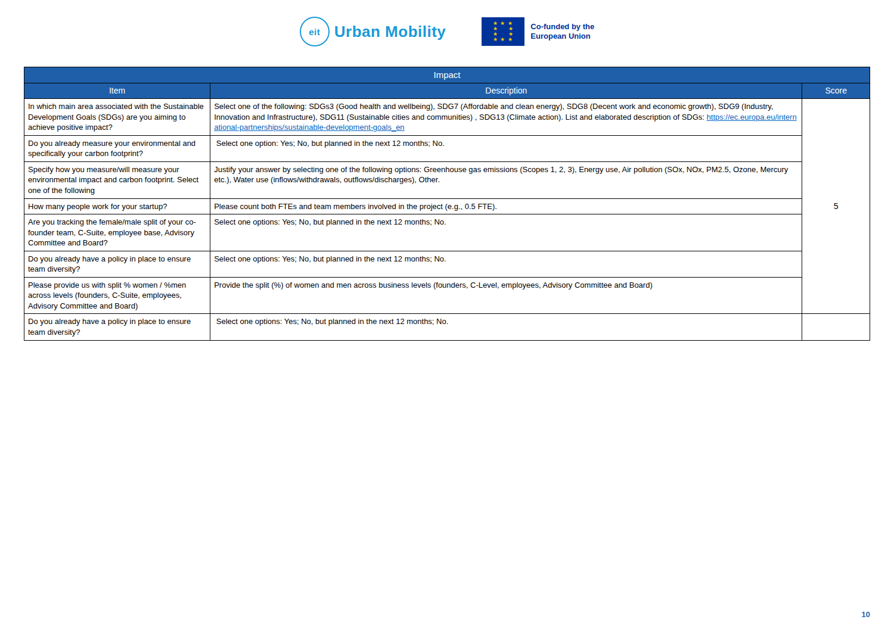eit
Urban Mobility
★ ★ ★
★ ★
★ ★
★ ★ ★
Co-funded by the
European Union
| Impact |
| --- |
| Item | Description | Score |
| In which main area associated with the Sustainable Development Goals (SDGs) are you aiming to achieve positive impact? | Select one of the following: SDGs3 (Good health and wellbeing), SDG7 (Affordable and clean energy), SDG8 (Decent work and economic growth), SDG9 (Industry, Innovation and Infrastructure), SDG11 (Sustainable cities and communities) , SDG13 (Climate action). List and elaborated description of SDGs: https://ec.europa.eu/international-partnerships/sustainable-development-goals_en | 5 |
| Do you already measure your environmental and specifically your carbon footprint? | Select one option: Yes; No, but planned in the next 12 months; No. |
| Specify how you measure/will measure your environmental impact and carbon footprint. Select one of the following | Justify your answer by selecting one of the following options: Greenhouse gas emissions (Scopes 1, 2, 3), Energy use, Air pollution (SOx, NOx, PM2.5, Ozone, Mercury etc.), Water use (inflows/withdrawals, outflows/discharges), Other. |
| How many people work for your startup? | Please count both FTEs and team members involved in the project (e.g., 0.5 FTE). |
| Are you tracking the female/male split of your co-founder team, C-Suite, employee base, Advisory Committee and Board? | Select one options: Yes; No, but planned in the next 12 months; No. |
| Do you already have a policy in place to ensure team diversity? | Select one options: Yes; No, but planned in the next 12 months; No. |
| Please provide us with split % women / %men across levels (founders, C-Suite, employees, Advisory Committee and Board) | Provide the split (%) of women and men across business levels (founders, C-Level, employees, Advisory Committee and Board) |
| Do you already have a policy in place to ensure team diversity? | Select one options: Yes; No, but planned in the next 12 months; No. | |
10